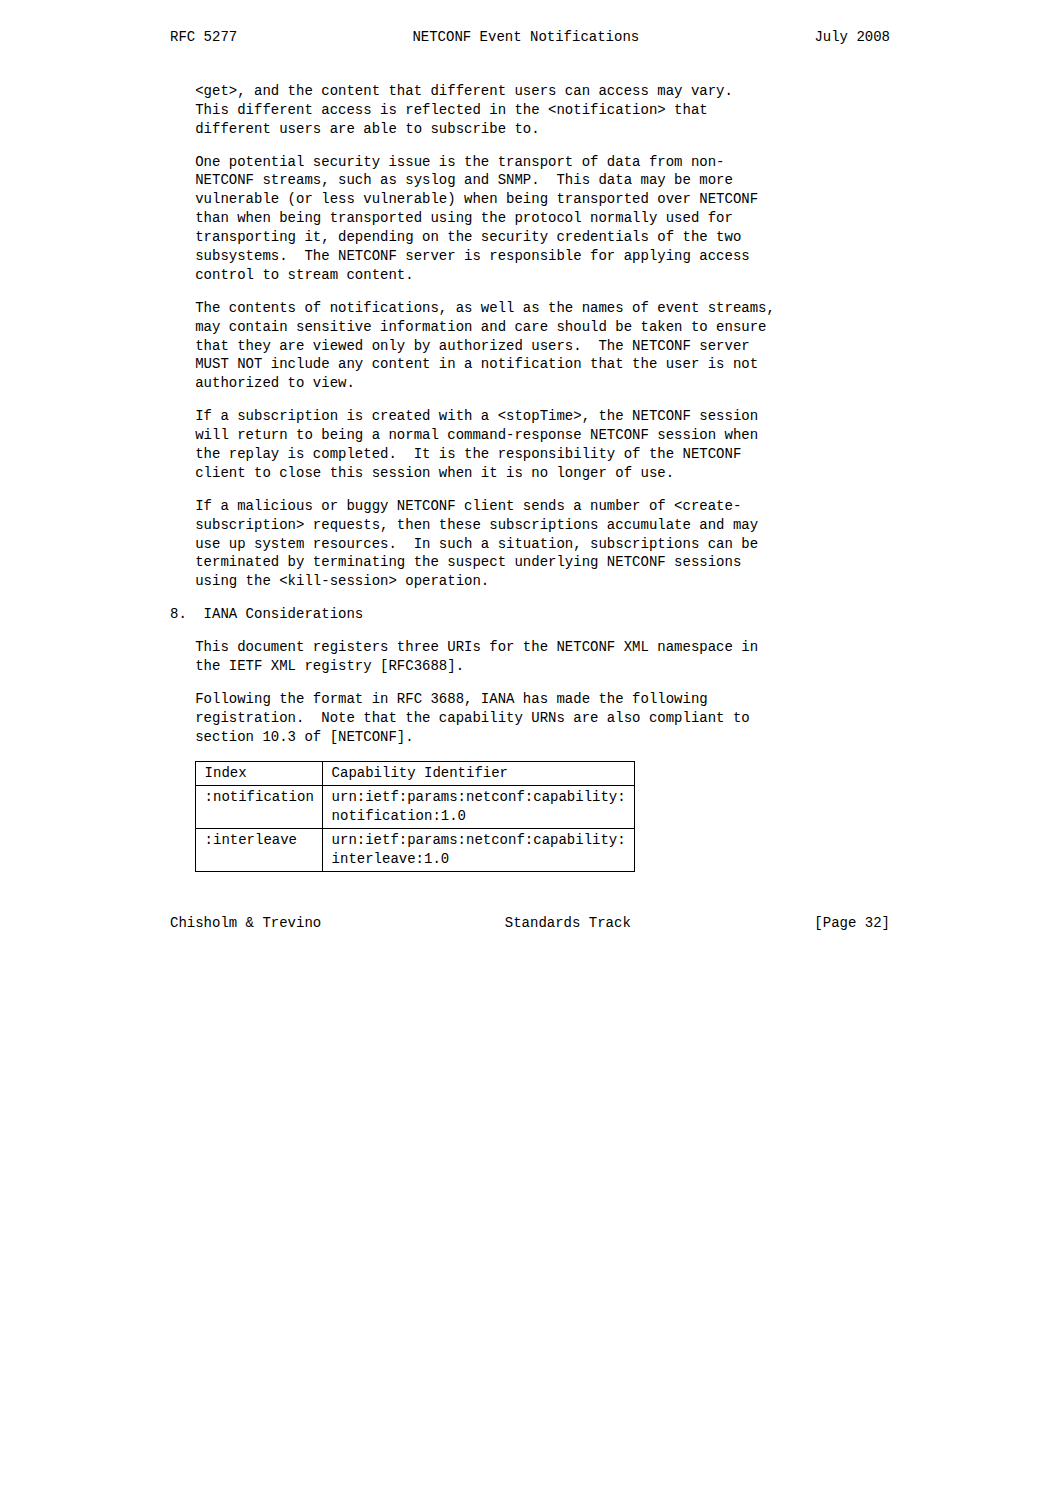RFC 5277 NETCONF Event Notifications July 2008
<get>, and the content that different users can access may vary. This different access is reflected in the <notification> that different users are able to subscribe to.
One potential security issue is the transport of data from non- NETCONF streams, such as syslog and SNMP. This data may be more vulnerable (or less vulnerable) when being transported over NETCONF than when being transported using the protocol normally used for transporting it, depending on the security credentials of the two subsystems. The NETCONF server is responsible for applying access control to stream content.
The contents of notifications, as well as the names of event streams, may contain sensitive information and care should be taken to ensure that they are viewed only by authorized users. The NETCONF server MUST NOT include any content in a notification that the user is not authorized to view.
If a subscription is created with a <stopTime>, the NETCONF session will return to being a normal command-response NETCONF session when the replay is completed. It is the responsibility of the NETCONF client to close this session when it is no longer of use.
If a malicious or buggy NETCONF client sends a number of <create- subscription> requests, then these subscriptions accumulate and may use up system resources. In such a situation, subscriptions can be terminated by terminating the suspect underlying NETCONF sessions using the <kill-session> operation.
8. IANA Considerations
This document registers three URIs for the NETCONF XML namespace in the IETF XML registry [RFC3688].
Following the format in RFC 3688, IANA has made the following registration. Note that the capability URNs are also compliant to section 10.3 of [NETCONF].
| Index | Capability Identifier |
| --- | --- |
| :notification | urn:ietf:params:netconf:capability: notification:1.0 |
| :interleave | urn:ietf:params:netconf:capability: interleave:1.0 |
Chisholm & Trevino Standards Track [Page 32]